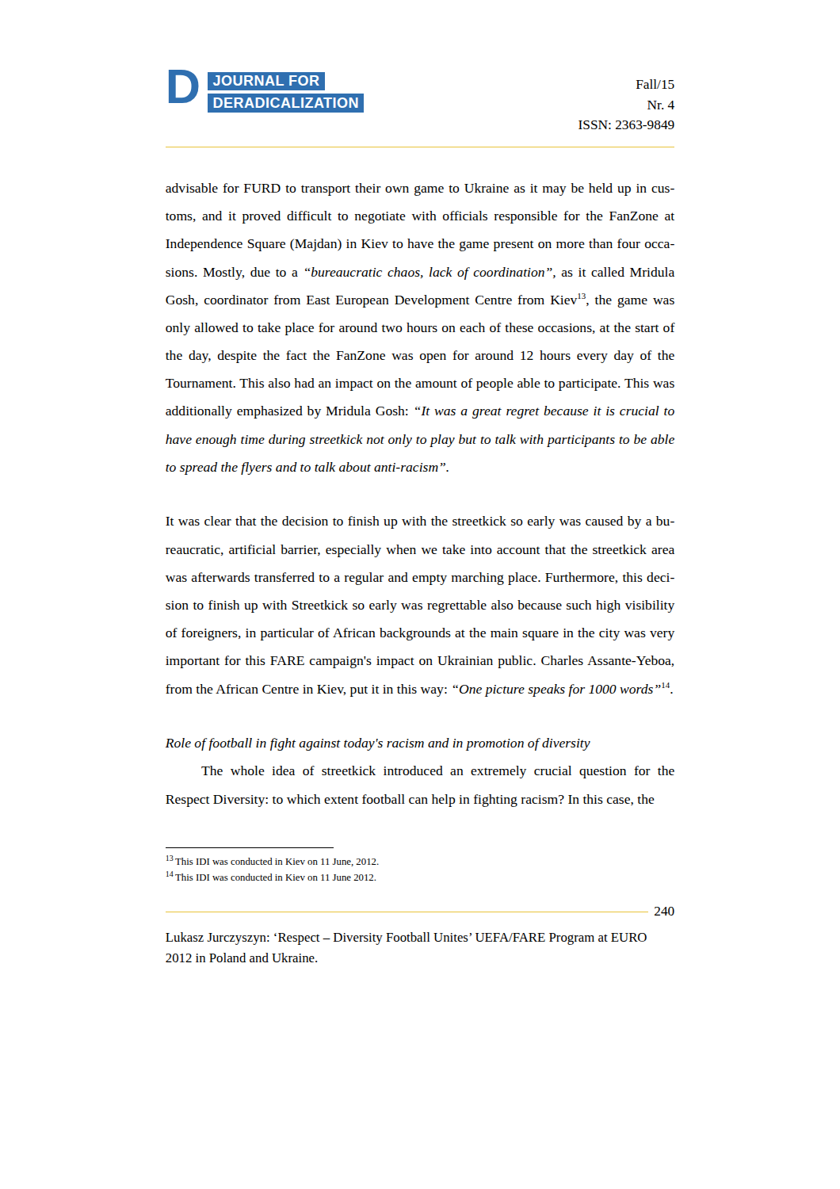D
Journal for Deradicalization
Fall/15
Nr. 4
ISSN: 2363-9849
advisable for FURD to transport their own game to Ukraine as it may be held up in customs, and it proved difficult to negotiate with officials responsible for the FanZone at Independence Square (Majdan) in Kiev to have the game present on more than four occasions. Mostly, due to a “bureaucratic chaos, lack of coordination”, as it called Mridula Gosh, coordinator from East European Development Centre from Kiev13, the game was only allowed to take place for around two hours on each of these occasions, at the start of the day, despite the fact the FanZone was open for around 12 hours every day of the Tournament. This also had an impact on the amount of people able to participate. This was additionally emphasized by Mridula Gosh: “It was a great regret because it is crucial to have enough time during streetkick not only to play but to talk with participants to be able to spread the flyers and to talk about anti-racism”.
It was clear that the decision to finish up with the streetkick so early was caused by a bureaucratic, artificial barrier, especially when we take into account that the streetkick area was afterwards transferred to a regular and empty marching place. Furthermore, this decision to finish up with Streetkick so early was regrettable also because such high visibility of foreigners, in particular of African backgrounds at the main square in the city was very important for this FARE campaign's impact on Ukrainian public. Charles Assante-Yeboa, from the African Centre in Kiev, put it in this way: “One picture speaks for 1000 words”14.
Role of football in fight against today's racism and in promotion of diversity
The whole idea of streetkick introduced an extremely crucial question for the Respect Diversity: to which extent football can help in fighting racism? In this case, the
13This IDI was conducted in Kiev on 11 June, 2012.
14This IDI was conducted in Kiev on 11 June 2012.
240
Lukasz Jurczyszyn: ‘Respect – Diversity Football Unites’ UEFA/FARE Program at EURO 2012 in Poland and Ukraine.